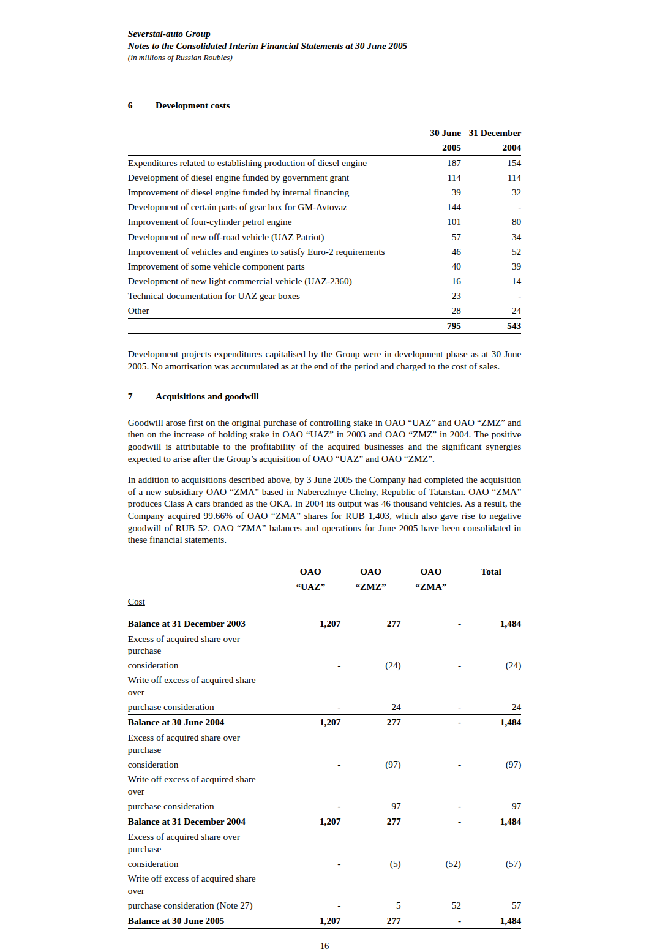Severstal-auto Group
Notes to the Consolidated Interim Financial Statements at 30 June 2005
(in millions of Russian Roubles)
6 Development costs
| | 30 June | 31 December |
| | 2005 | 2004 |
| Expenditures related to establishing production of diesel engine | 187 | 154 |
| Development of diesel engine funded by government grant | 114 | 114 |
| Improvement of diesel engine funded by internal financing | 39 | 32 |
| Development of certain parts of gear box for GM-Avtovaz | 144 | - |
| Improvement of four-cylinder petrol engine | 101 | 80 |
| Development of new off-road vehicle (UAZ Patriot) | 57 | 34 |
| Improvement of vehicles and engines to satisfy Euro-2 requirements | 46 | 52 |
| Improvement of some vehicle component parts | 40 | 39 |
| Development of new light commercial vehicle (UAZ-2360) | 16 | 14 |
| Technical documentation for UAZ gear boxes | 23 | - |
| Other | 28 | 24 |
| | 795 | 543 |
Development projects expenditures capitalised by the Group were in development phase as at 30 June 2005. No amortisation was accumulated as at the end of the period and charged to the cost of sales.
7 Acquisitions and goodwill
Goodwill arose first on the original purchase of controlling stake in OAO “UAZ” and OAO “ZMZ” and then on the increase of holding stake in OAO “UAZ” in 2003 and OAO “ZMZ” in 2004. The positive goodwill is attributable to the profitability of the acquired businesses and the significant synergies expected to arise after the Group’s acquisition of OAO “UAZ” and OAO “ZMZ”.
In addition to acquisitions described above, by 3 June 2005 the Company had completed the acquisition of a new subsidiary OAO “ZMA” based in Naberezhnye Chelny, Republic of Tatarstan. OAO “ZMA” produces Class A cars branded as the OKA. In 2004 its output was 46 thousand vehicles. As a result, the Company acquired 99.66% of OAO “ZMA” shares for RUB 1,403, which also gave rise to negative goodwill of RUB 52. OAO “ZMA” balances and operations for June 2005 have been consolidated in these financial statements.
| | OAO | OAO | OAO | Total |
| | “UAZ” | “ZMZ” | “ZMA” | |
| Cost | | | | |
| Balance at 31 December 2003 | 1,207 | 277 | - | 1,484 |
| Excess of acquired share over purchase | | | | |
| consideration | - | (24) | - | (24) |
| Write off excess of acquired share over | | | | |
| purchase consideration | - | 24 | - | 24 |
| Balance at 30 June 2004 | 1,207 | 277 | - | 1,484 |
| Excess of acquired share over purchase | | | | |
| consideration | - | (97) | - | (97) |
| Write off excess of acquired share over | | | | |
| purchase consideration | - | 97 | - | 97 |
| Balance at 31 December 2004 | 1,207 | 277 | - | 1,484 |
| Excess of acquired share over purchase | | | | |
| consideration | - | (5) | (52) | (57) |
| Write off excess of acquired share over | | | | |
| purchase consideration (Note 27) | - | 5 | 52 | 57 |
| Balance at 30 June 2005 | 1,207 | 277 | - | 1,484 |
16